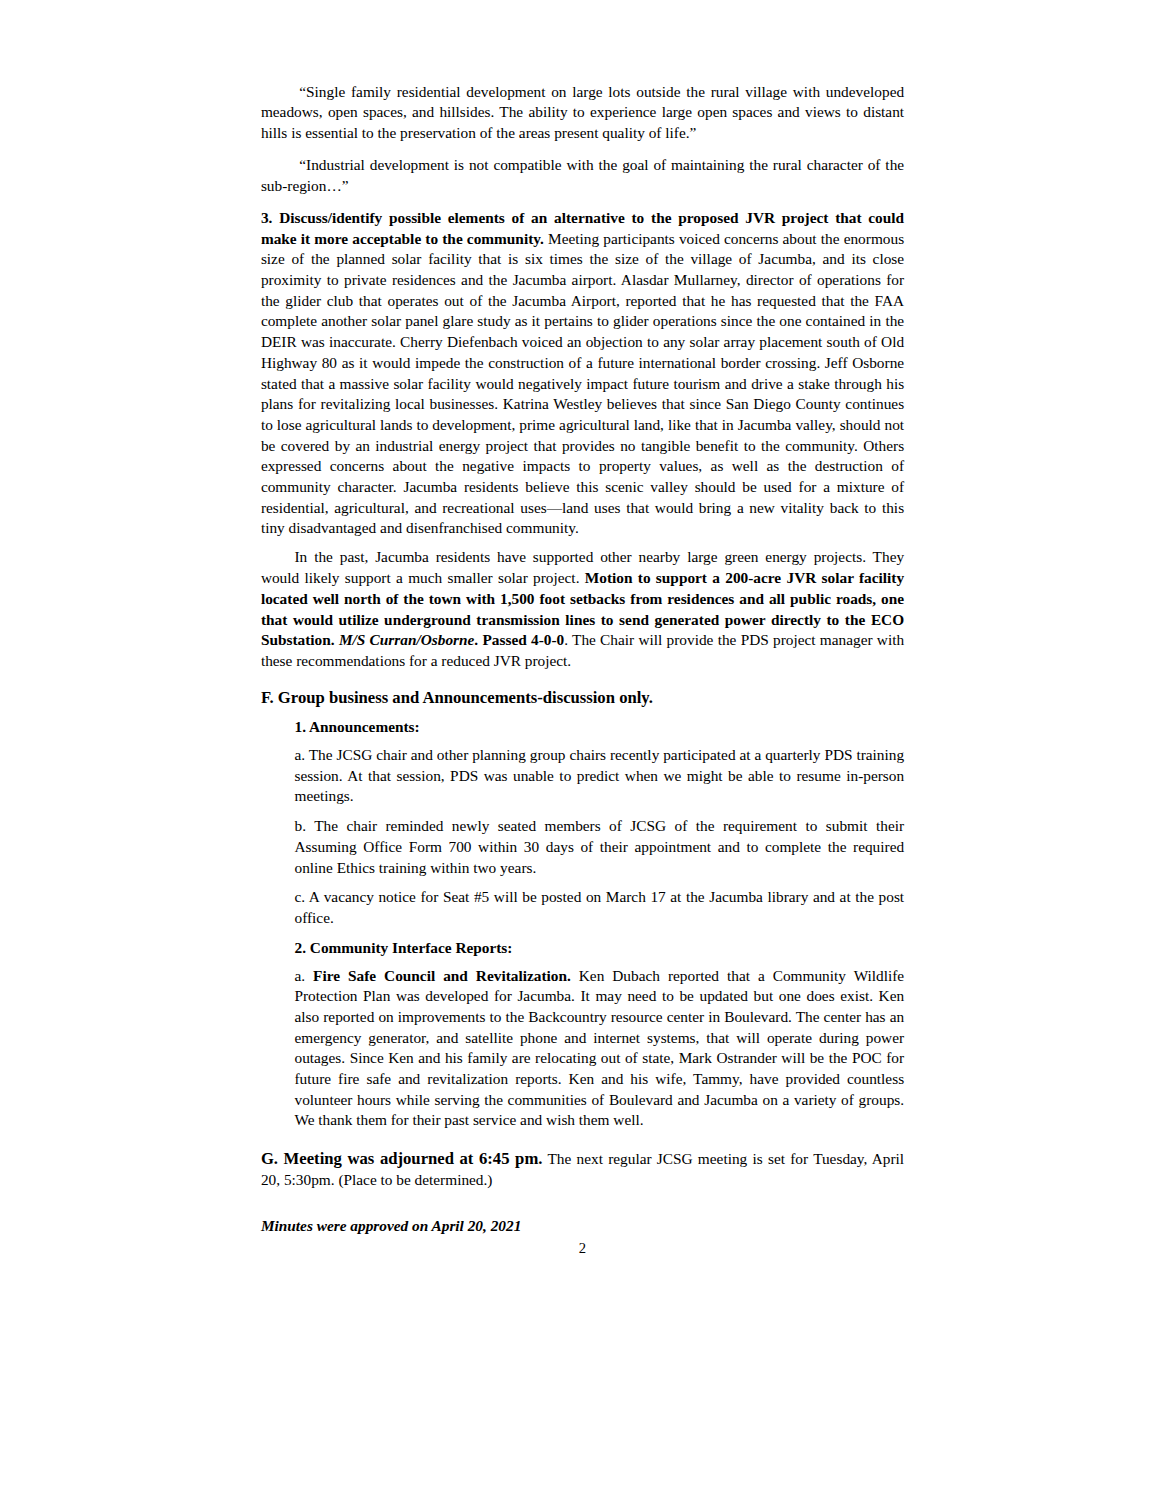“Single family residential development on large lots outside the rural village with undeveloped meadows, open spaces, and hillsides. The ability to experience large open spaces and views to distant hills is essential to the preservation of the areas present quality of life.”
“Industrial development is not compatible with the goal of maintaining the rural character of the sub-region…”
3. Discuss/identify possible elements of an alternative to the proposed JVR project that could make it more acceptable to the community. Meeting participants voiced concerns about the enormous size of the planned solar facility that is six times the size of the village of Jacumba, and its close proximity to private residences and the Jacumba airport. Alasdar Mullarney, director of operations for the glider club that operates out of the Jacumba Airport, reported that he has requested that the FAA complete another solar panel glare study as it pertains to glider operations since the one contained in the DEIR was inaccurate. Cherry Diefenbach voiced an objection to any solar array placement south of Old Highway 80 as it would impede the construction of a future international border crossing. Jeff Osborne stated that a massive solar facility would negatively impact future tourism and drive a stake through his plans for revitalizing local businesses. Katrina Westley believes that since San Diego County continues to lose agricultural lands to development, prime agricultural land, like that in Jacumba valley, should not be covered by an industrial energy project that provides no tangible benefit to the community. Others expressed concerns about the negative impacts to property values, as well as the destruction of community character. Jacumba residents believe this scenic valley should be used for a mixture of residential, agricultural, and recreational uses—land uses that would bring a new vitality back to this tiny disadvantaged and disenfranchised community.
In the past, Jacumba residents have supported other nearby large green energy projects. They would likely support a much smaller solar project. Motion to support a 200-acre JVR solar facility located well north of the town with 1,500 foot setbacks from residences and all public roads, one that would utilize underground transmission lines to send generated power directly to the ECO Substation. M/S Curran/Osborne. Passed 4-0-0. The Chair will provide the PDS project manager with these recommendations for a reduced JVR project.
F. Group business and Announcements-discussion only.
1. Announcements:
a. The JCSG chair and other planning group chairs recently participated at a quarterly PDS training session. At that session, PDS was unable to predict when we might be able to resume in-person meetings.
b. The chair reminded newly seated members of JCSG of the requirement to submit their Assuming Office Form 700 within 30 days of their appointment and to complete the required online Ethics training within two years.
c. A vacancy notice for Seat #5 will be posted on March 17 at the Jacumba library and at the post office.
2. Community Interface Reports:
a. Fire Safe Council and Revitalization. Ken Dubach reported that a Community Wildlife Protection Plan was developed for Jacumba. It may need to be updated but one does exist. Ken also reported on improvements to the Backcountry resource center in Boulevard. The center has an emergency generator, and satellite phone and internet systems, that will operate during power outages. Since Ken and his family are relocating out of state, Mark Ostrander will be the POC for future fire safe and revitalization reports. Ken and his wife, Tammy, have provided countless volunteer hours while serving the communities of Boulevard and Jacumba on a variety of groups. We thank them for their past service and wish them well.
G. Meeting was adjourned at 6:45 pm. The next regular JCSG meeting is set for Tuesday, April 20, 5:30pm. (Place to be determined.)
Minutes were approved on April 20, 2021
2